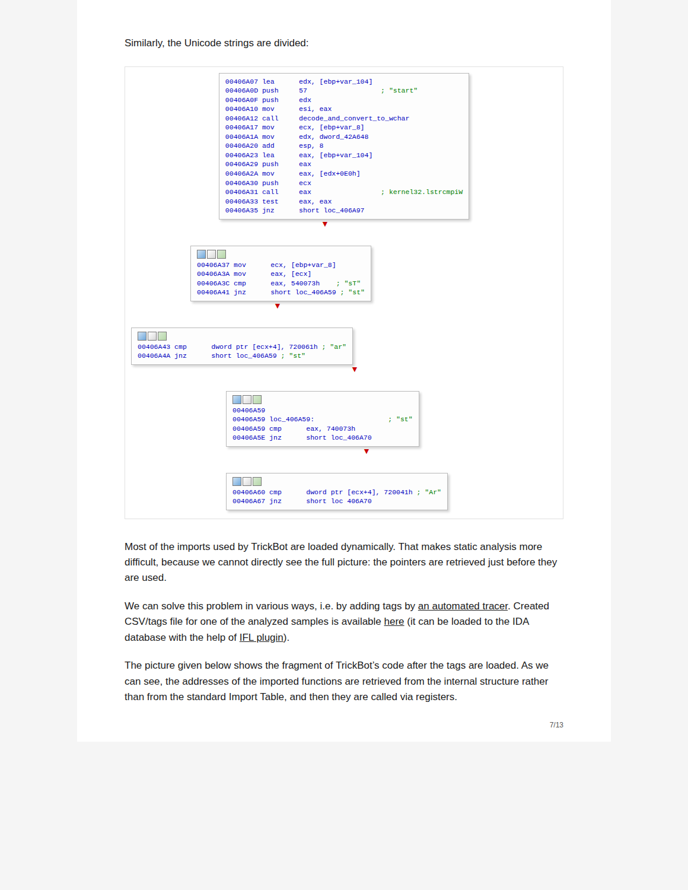Similarly, the Unicode strings are divided:
00406A07 lea edx, [ebp+var_104] 00406A0D push 57 ; "start" 00406A0F push edx 00406A10 mov esi, eax 00406A12 call decode_and_convert_to_wchar 00406A17 mov ecx, [ebp+var_8] 00406A1A mov edx, dword_42A648 00406A20 add esp, 8 00406A23 lea eax, [ebp+var_104] 00406A29 push eax 00406A2A mov eax, [edx+0E0h] 00406A30 push ecx 00406A31 call eax ; kernel32.lstrcmpiW 00406A33 test eax, eax 00406A35 jnz short loc_406A97
▼
00406A37 mov ecx, [ebp+var_8] 00406A3A mov eax, [ecx] 00406A3C cmp eax, 540073h ; "sT" 00406A41 jnz short loc_406A59 ; "st"
▼
00406A43 cmp dword ptr [ecx+4], 720061h ; "ar" 00406A4A jnz short loc_406A59 ; "st"
▼
00406A59 00406A59 loc_406A59: ; "st" 00406A59 cmp eax, 740073h 00406A5E jnz short loc_406A70
▼
00406A60 cmp dword ptr [ecx+4], 720041h ; "Ar" 00406A67 jnz short loc 406A70
Most of the imports used by TrickBot are loaded dynamically. That makes static analysis more difficult, because we cannot directly see the full picture: the pointers are retrieved just before they are used.
We can solve this problem in various ways, i.e. by adding tags by an automated tracer. Created CSV/tags file for one of the analyzed samples is available here (it can be loaded to the IDA database with the help of IFL plugin).
The picture given below shows the fragment of TrickBot’s code after the tags are loaded. As we can see, the addresses of the imported functions are retrieved from the internal structure rather than from the standard Import Table, and then they are called via registers.
7/13